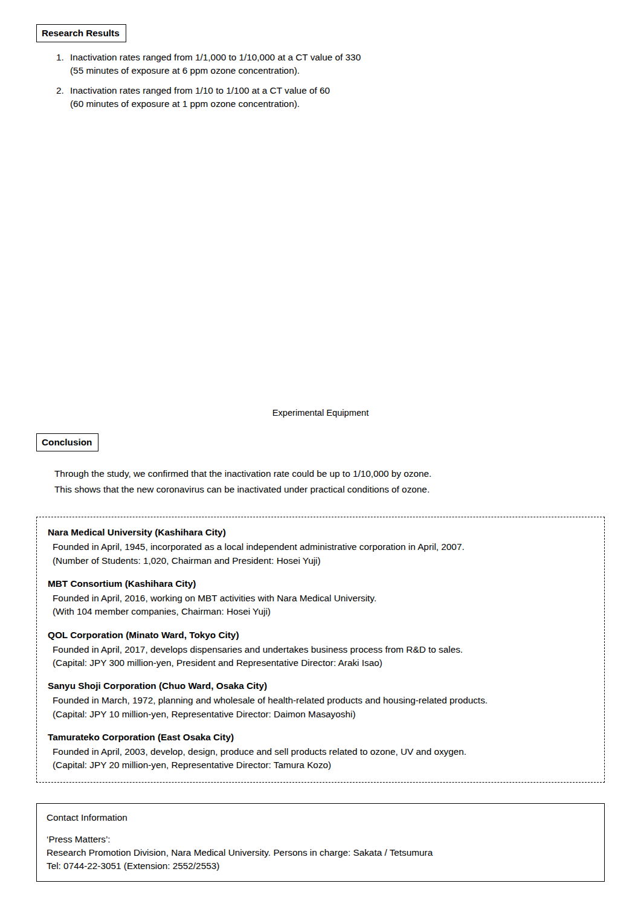Research Results
Inactivation rates ranged from 1/1,000 to 1/10,000 at a CT value of 330
(55 minutes of exposure at 6 ppm ozone concentration).
Inactivation rates ranged from 1/10 to 1/100 at a CT value of 60
(60 minutes of exposure at 1 ppm ozone concentration).
Experimental Equipment
Conclusion
Through the study, we confirmed that the inactivation rate could be up to 1/10,000 by ozone.
This shows that the new coronavirus can be inactivated under practical conditions of ozone.
Nara Medical University (Kashihara City)
Founded in April, 1945, incorporated as a local independent administrative corporation in April, 2007.
(Number of Students: 1,020, Chairman and President: Hosei Yuji)
MBT Consortium (Kashihara City)
Founded in April, 2016, working on MBT activities with Nara Medical University.
(With 104 member companies, Chairman: Hosei Yuji)
QOL Corporation (Minato Ward, Tokyo City)
Founded in April, 2017, develops dispensaries and undertakes business process from R&D to sales.
(Capital: JPY 300 million-yen, President and Representative Director: Araki Isao)
Sanyu Shoji Corporation (Chuo Ward, Osaka City)
Founded in March, 1972, planning and wholesale of health-related products and housing-related products.
(Capital: JPY 10 million-yen, Representative Director: Daimon Masayoshi)
Tamurateko Corporation (East Osaka City)
Founded in April, 2003, develop, design, produce and sell products related to ozone, UV and oxygen.
(Capital: JPY 20 million-yen, Representative Director: Tamura Kozo)
Contact Information
‘Press Matters’:
Research Promotion Division, Nara Medical University. Persons in charge: Sakata / Tetsumura
Tel: 0744-22-3051 (Extension: 2552/2553)